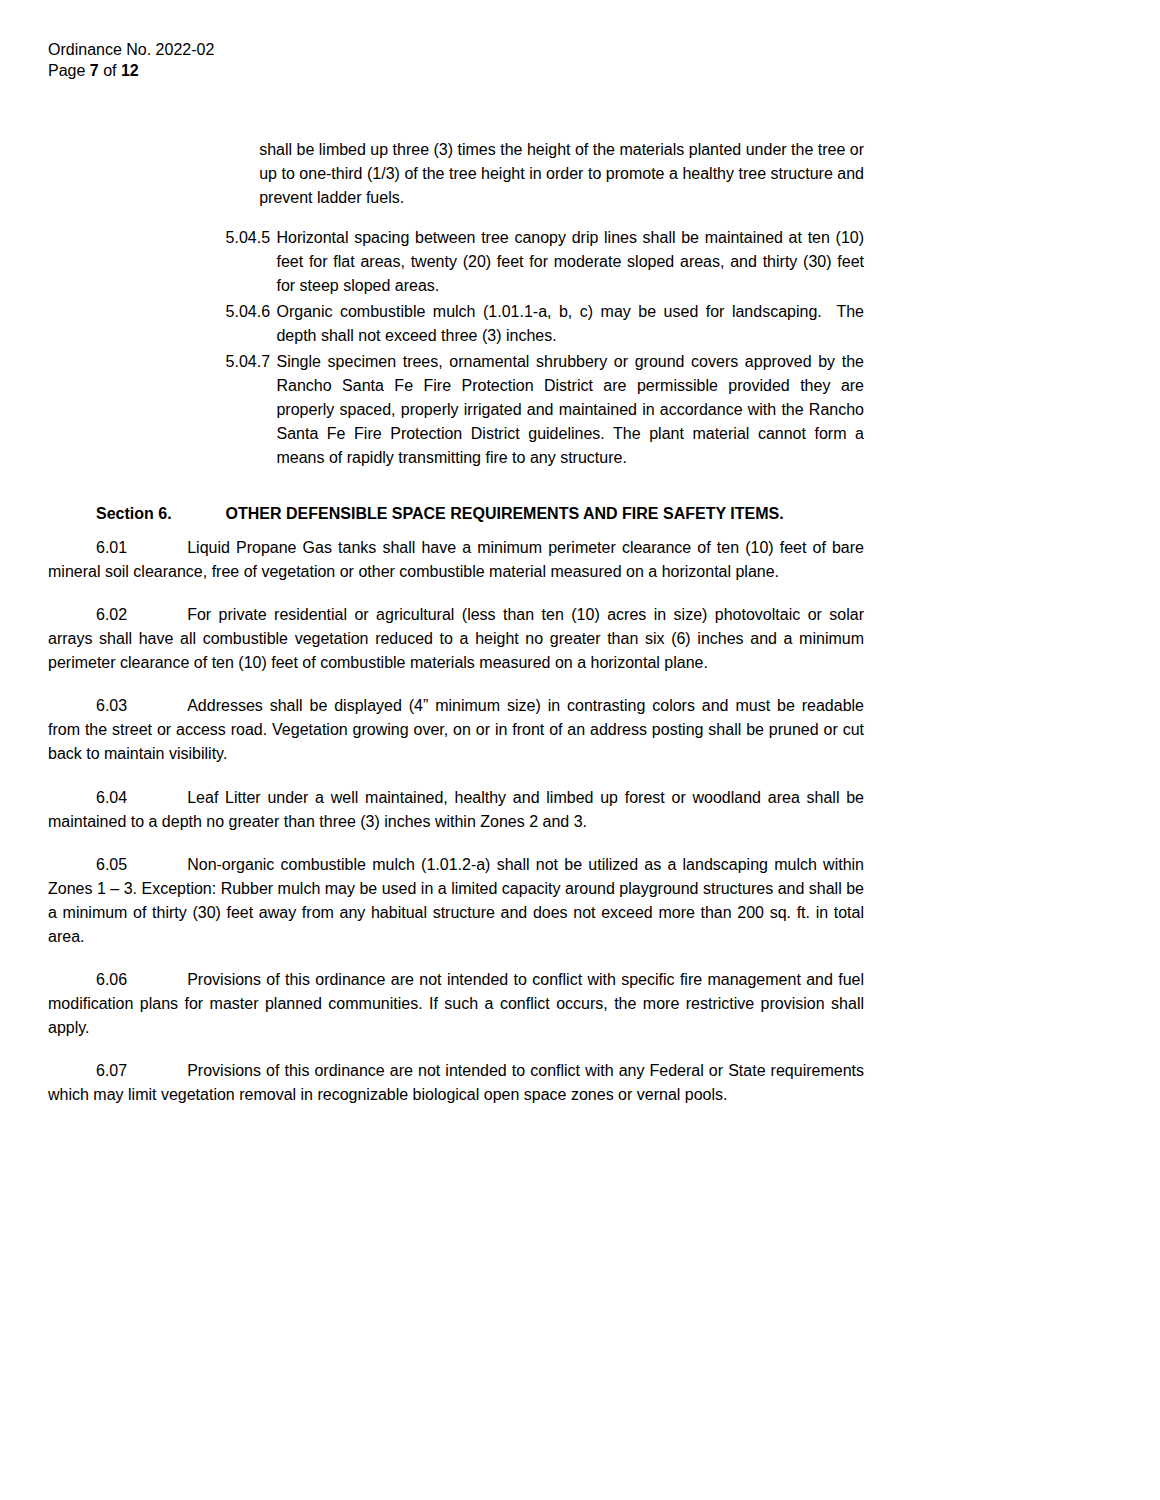Ordinance No. 2022-02
Page 7 of 12
shall be limbed up three (3) times the height of the materials planted under the tree or up to one-third (1/3) of the tree height in order to promote a healthy tree structure and prevent ladder fuels.
5.04.5 Horizontal spacing between tree canopy drip lines shall be maintained at ten (10) feet for flat areas, twenty (20) feet for moderate sloped areas, and thirty (30) feet for steep sloped areas.
5.04.6 Organic combustible mulch (1.01.1-a, b, c) may be used for landscaping. The depth shall not exceed three (3) inches.
5.04.7 Single specimen trees, ornamental shrubbery or ground covers approved by the Rancho Santa Fe Fire Protection District are permissible provided they are properly spaced, properly irrigated and maintained in accordance with the Rancho Santa Fe Fire Protection District guidelines. The plant material cannot form a means of rapidly transmitting fire to any structure.
Section 6. OTHER DEFENSIBLE SPACE REQUIREMENTS AND FIRE SAFETY ITEMS.
6.01 Liquid Propane Gas tanks shall have a minimum perimeter clearance of ten (10) feet of bare mineral soil clearance, free of vegetation or other combustible material measured on a horizontal plane.
6.02 For private residential or agricultural (less than ten (10) acres in size) photovoltaic or solar arrays shall have all combustible vegetation reduced to a height no greater than six (6) inches and a minimum perimeter clearance of ten (10) feet of combustible materials measured on a horizontal plane.
6.03 Addresses shall be displayed (4” minimum size) in contrasting colors and must be readable from the street or access road. Vegetation growing over, on or in front of an address posting shall be pruned or cut back to maintain visibility.
6.04 Leaf Litter under a well maintained, healthy and limbed up forest or woodland area shall be maintained to a depth no greater than three (3) inches within Zones 2 and 3.
6.05 Non-organic combustible mulch (1.01.2-a) shall not be utilized as a landscaping mulch within Zones 1 – 3. Exception: Rubber mulch may be used in a limited capacity around playground structures and shall be a minimum of thirty (30) feet away from any habitual structure and does not exceed more than 200 sq. ft. in total area.
6.06 Provisions of this ordinance are not intended to conflict with specific fire management and fuel modification plans for master planned communities. If such a conflict occurs, the more restrictive provision shall apply.
6.07 Provisions of this ordinance are not intended to conflict with any Federal or State requirements which may limit vegetation removal in recognizable biological open space zones or vernal pools.